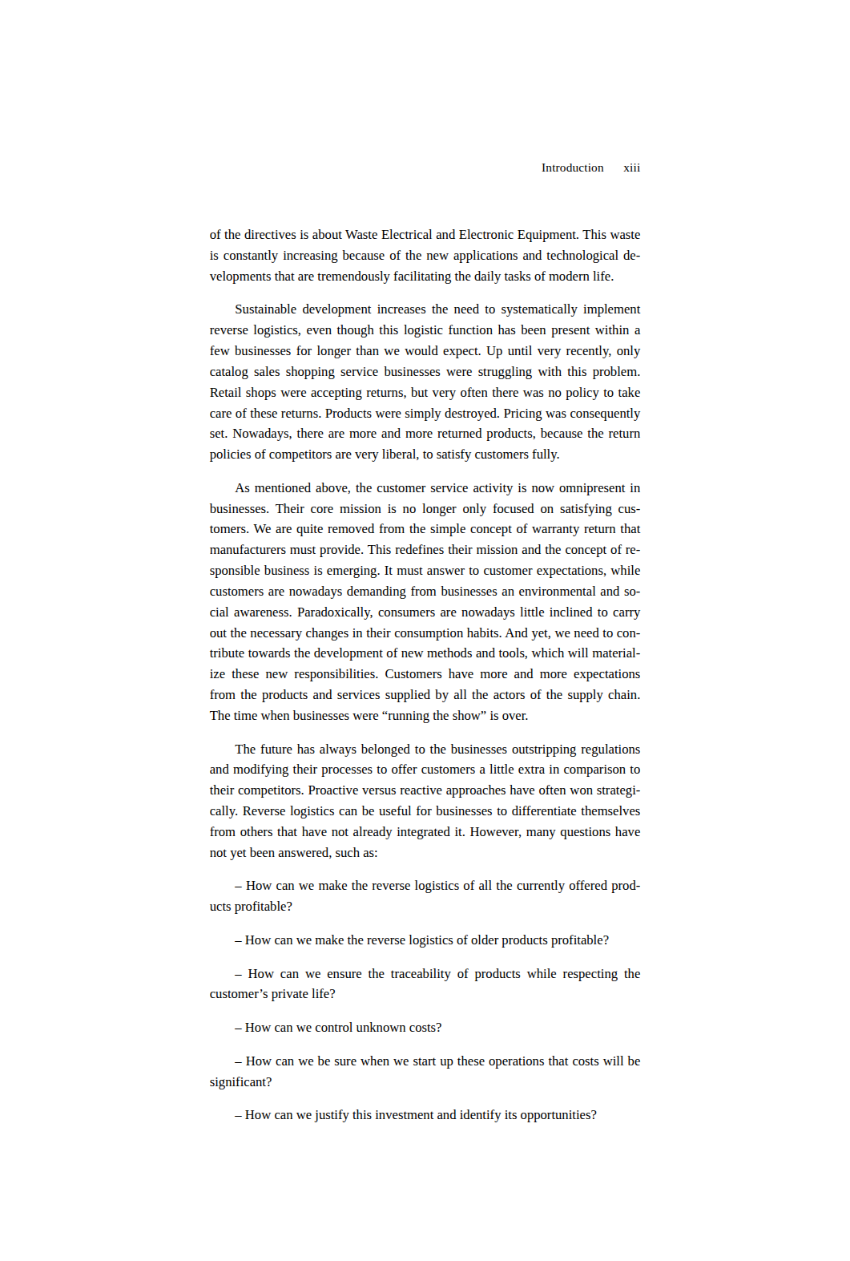Introductionxiii
of the directives is about Waste Electrical and Electronic Equipment. This waste is constantly increasing because of the new applications and technological developments that are tremendously facilitating the daily tasks of modern life.
Sustainable development increases the need to systematically implement reverse logistics, even though this logistic function has been present within a few businesses for longer than we would expect. Up until very recently, only catalog sales shopping service businesses were struggling with this problem. Retail shops were accepting returns, but very often there was no policy to take care of these returns. Products were simply destroyed. Pricing was consequently set. Nowadays, there are more and more returned products, because the return policies of competitors are very liberal, to satisfy customers fully.
As mentioned above, the customer service activity is now omnipresent in businesses. Their core mission is no longer only focused on satisfying customers. We are quite removed from the simple concept of warranty return that manufacturers must provide. This redefines their mission and the concept of responsible business is emerging. It must answer to customer expectations, while customers are nowadays demanding from businesses an environmental and social awareness. Paradoxically, consumers are nowadays little inclined to carry out the necessary changes in their consumption habits. And yet, we need to contribute towards the development of new methods and tools, which will materialize these new responsibilities. Customers have more and more expectations from the products and services supplied by all the actors of the supply chain. The time when businesses were “running the show” is over.
The future has always belonged to the businesses outstripping regulations and modifying their processes to offer customers a little extra in comparison to their competitors. Proactive versus reactive approaches have often won strategically. Reverse logistics can be useful for businesses to differentiate themselves from others that have not already integrated it. However, many questions have not yet been answered, such as:
How can we make the reverse logistics of all the currently offered products profitable?
How can we make the reverse logistics of older products profitable?
How can we ensure the traceability of products while respecting the customer’s private life?
How can we control unknown costs?
How can we be sure when we start up these operations that costs will be significant?
How can we justify this investment and identify its opportunities?